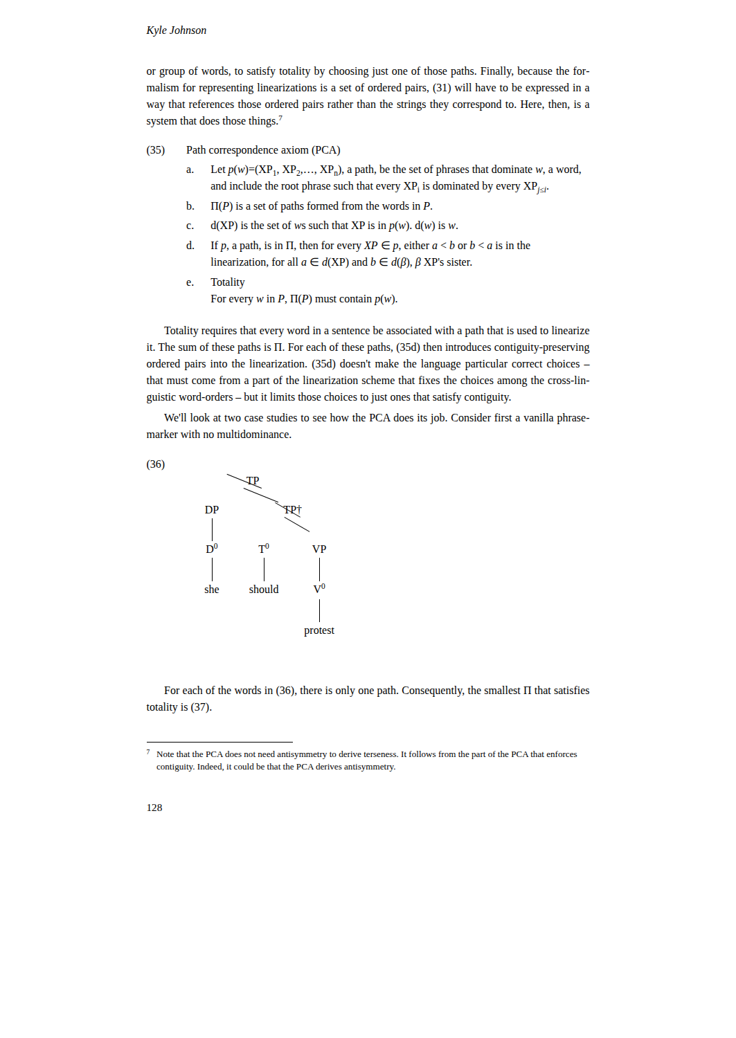Kyle Johnson
or group of words, to satisfy totality by choosing just one of those paths. Finally, because the formalism for representing linearizations is a set of ordered pairs, (31) will have to be expressed in a way that references those ordered pairs rather than the strings they correspond to. Here, then, is a system that does those things.7
(35)
Path correspondence axiom (PCA)
a. Let p(w)=(XP1, XP2,…, XPn), a path, be the set of phrases that dominate w, a word, and include the root phrase such that every XPi is dominated by every XPj≤i.
b. Π(P) is a set of paths formed from the words in P.
c. d(XP) is the set of ws such that XP is in p(w). d(w) is w.
d. If p, a path, is in Π, then for every XP ∈ p, either a < b or b < a is in the linearization, for all a ∈ d(XP) and b ∈ d(β), β XP's sister.
e. Totality
For every w in P, Π(P) must contain p(w).
Totality requires that every word in a sentence be associated with a path that is used to linearize it. The sum of these paths is Π. For each of these paths, (35d) then introduces contiguity-preserving ordered pairs into the linearization. (35d) doesn't make the language particular correct choices – that must come from a part of the linearization scheme that fixes the choices among the cross-linguistic word-orders – but it limits those choices to just ones that satisfy contiguity.
We'll look at two case studies to see how the PCA does its job. Consider first a vanilla phrase-marker with no multidominance.
(36)
TP
DP
TP†
D0
T0
VP
she
should
V0
protest
For each of the words in (36), there is only one path. Consequently, the smallest Π that satisfies totality is (37).
7
Note that the PCA does not need antisymmetry to derive terseness. It follows from the part of the PCA that enforces contiguity. Indeed, it could be that the PCA derives antisymmetry.
128